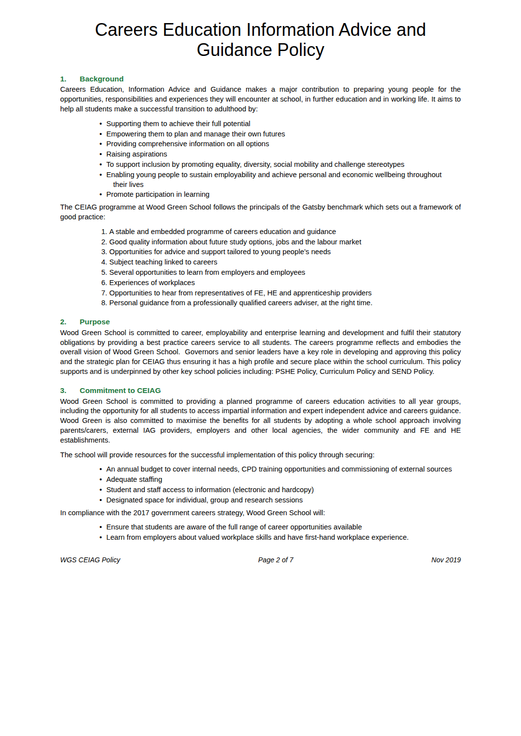Careers Education Information Advice and Guidance Policy
1. Background
Careers Education, Information Advice and Guidance makes a major contribution to preparing young people for the opportunities, responsibilities and experiences they will encounter at school, in further education and in working life. It aims to help all students make a successful transition to adulthood by:
Supporting them to achieve their full potential
Empowering them to plan and manage their own futures
Providing comprehensive information on all options
Raising aspirations
To support inclusion by promoting equality, diversity, social mobility and challenge stereotypes
Enabling young people to sustain employability and achieve personal and economic wellbeing throughouttheir lives
Promote participation in learning
The CEIAG programme at Wood Green School follows the principals of the Gatsby benchmark which sets out a framework of good practice:
A stable and embedded programme of careers education and guidance
Good quality information about future study options, jobs and the labour market
Opportunities for advice and support tailored to young people’s needs
Subject teaching linked to careers
Several opportunities to learn from employers and employees
Experiences of workplaces
Opportunities to hear from representatives of FE, HE and apprenticeship providers
Personal guidance from a professionally qualified careers adviser, at the right time.
2. Purpose
Wood Green School is committed to career, employability and enterprise learning and development and fulfil their statutory obligations by providing a best practice careers service to all students. The careers programme reflects and embodies the overall vision of Wood Green School. Governors and senior leaders have a key role in developing and approving this policy and the strategic plan for CEIAG thus ensuring it has a high profile and secure place within the school curriculum. This policy supports and is underpinned by other key school policies including: PSHE Policy, Curriculum Policy and SEND Policy.
3. Commitment to CEIAG
Wood Green School is committed to providing a planned programme of careers education activities to all year groups, including the opportunity for all students to access impartial information and expert independent advice and careers guidance. Wood Green is also committed to maximise the benefits for all students by adopting a whole school approach involving parents/carers, external IAG providers, employers and other local agencies, the wider community and FE and HE establishments.
The school will provide resources for the successful implementation of this policy through securing:
An annual budget to cover internal needs, CPD training opportunities and commissioning of external sources
Adequate staffing
Student and staff access to information (electronic and hardcopy)
Designated space for individual, group and research sessions
In compliance with the 2017 government careers strategy, Wood Green School will:
Ensure that students are aware of the full range of career opportunities available
Learn from employers about valued workplace skills and have first-hand workplace experience.
WGS CEIAG Policy Page 2 of 7 Nov 2019